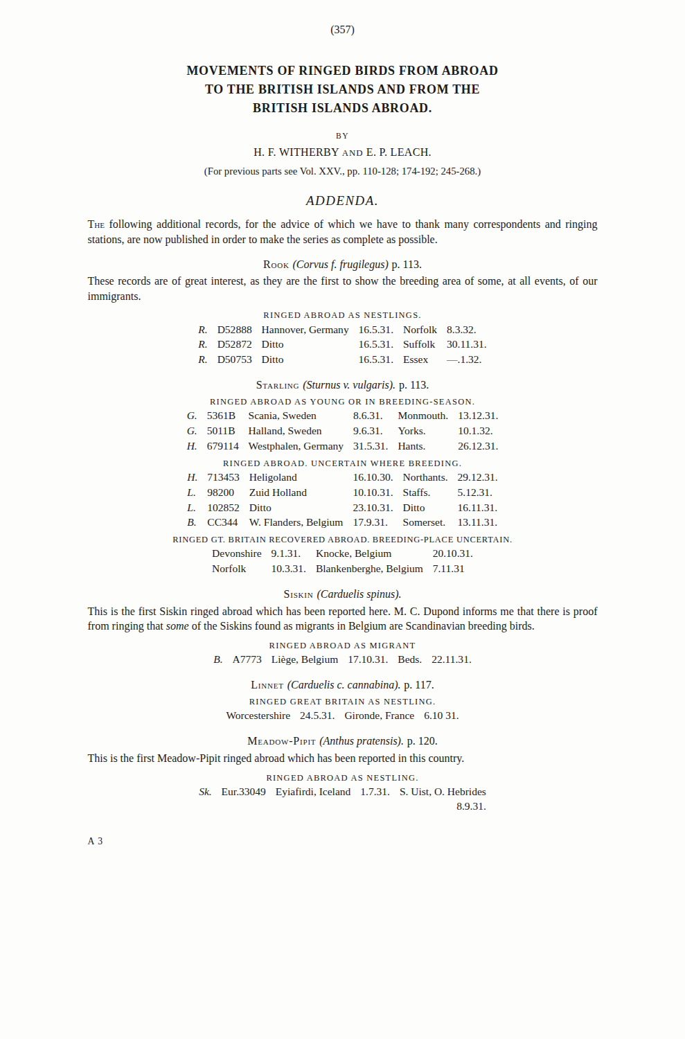(357)
Movements of Ringed Birds from Abroad
to the British Islands and from the
British Islands Abroad.
BY
H. F. WITHERBY AND E. P. LEACH.
(For previous parts see Vol. XXV., pp. 110-128; 174-192; 245-268.)
ADDENDA.
The following additional records, for the advice of which we have to thank many correspondents and ringing stations, are now published in order to make the series as complete as possible.
Rook (Corvus f. frugilegus) p. 113.
These records are of great interest, as they are the first to show the breeding area of some, at all events, of our immigrants.
Ringed abroad as nestlings.
| R. | D52888 | Hannover, Germany | 16.5.31. | Norfolk | 8.3.32. |
| R. | D52872 | Ditto | 16.5.31. | Suffolk | 30.11.31. |
| R. | D50753 | Ditto | 16.5.31. | Essex | —.1.32. |
Starling (Sturnus v. vulgaris). p. 113.
Ringed abroad as young or in breeding-season.
| G. | 5361B | Scania, Sweden | 8.6.31. | Monmouth. | 13.12.31. |
| G. | 5011B | Halland, Sweden | 9.6.31. | Yorks. | 10.1.32. |
| H. | 679114 | Westphalen, Germany | 31.5.31. | Hants. | 26.12.31. |
Ringed abroad. Uncertain where breeding.
| H. | 713453 | Heligoland | 16.10.30. | Northants. | 29.12.31. |
| L. | 98200 | Zuid Holland | 10.10.31. | Staffs. | 5.12.31. |
| L. | 102852 | Ditto | 23.10.31. | Ditto | 16.11.31. |
| B. | CC344 | W. Flanders, Belgium | 17.9.31. | Somerset. | 13.11.31. |
Ringed Gt. Britain recovered abroad. Breeding-place uncertain.
| Devonshire | 9.1.31. | Knocke, Belgium | 20.10.31. |
| Norfolk | 10.3.31. | Blankenberghe, Belgium | 7.11.31 |
Siskin (Carduelis spinus).
This is the first Siskin ringed abroad which has been reported here. M. C. Dupond informs me that there is proof from ringing that some of the Siskins found as migrants in Belgium are Scandinavian breeding birds.
Ringed abroad as migrant
| B. | A7773 | Liège, Belgium | 17.10.31. | Beds. | 22.11.31. |
Linnet (Carduelis c. cannabina). p. 117.
Ringed Great Britain as nestling.
| Worcestershire | 24.5.31. | Gironde, France | 6.10 31. |
Meadow-Pipit (Anthus pratensis). p. 120.
This is the first Meadow-Pipit ringed abroad which has been reported in this country.
Ringed abroad as nestling.
| Sk. | Eur.33049 | Eyiafirdi, Iceland | 1.7.31. | S. Uist, O. Hebrides |
| 8.9.31. |
A 3